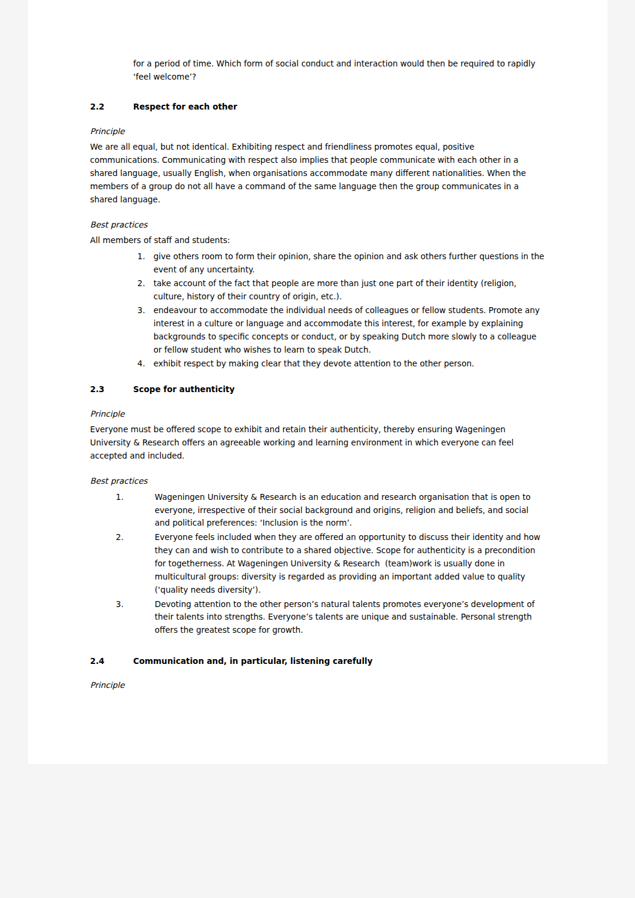for a period of time. Which form of social conduct and interaction would then be required to rapidly ‘feel welcome’?
2.2 Respect for each other
Principle
We are all equal, but not identical. Exhibiting respect and friendliness promotes equal, positive communications. Communicating with respect also implies that people communicate with each other in a shared language, usually English, when organisations accommodate many different nationalities. When the members of a group do not all have a command of the same language then the group communicates in a shared language.
Best practices
All members of staff and students:
give others room to form their opinion, share the opinion and ask others further questions in the event of any uncertainty.
take account of the fact that people are more than just one part of their identity (religion, culture, history of their country of origin, etc.).
endeavour to accommodate the individual needs of colleagues or fellow students. Promote any interest in a culture or language and accommodate this interest, for example by explaining backgrounds to specific concepts or conduct, or by speaking Dutch more slowly to a colleague or fellow student who wishes to learn to speak Dutch.
exhibit respect by making clear that they devote attention to the other person.
2.3 Scope for authenticity
Principle
Everyone must be offered scope to exhibit and retain their authenticity, thereby ensuring Wageningen University & Research offers an agreeable working and learning environment in which everyone can feel accepted and included.
Best practices
Wageningen University & Research is an education and research organisation that is open to everyone, irrespective of their social background and origins, religion and beliefs, and social and political preferences: ‘Inclusion is the norm’.
Everyone feels included when they are offered an opportunity to discuss their identity and how they can and wish to contribute to a shared objective. Scope for authenticity is a precondition for togetherness. At Wageningen University & Research (team)work is usually done in multicultural groups: diversity is regarded as providing an important added value to quality (‘quality needs diversity’).
Devoting attention to the other person’s natural talents promotes everyone’s development of their talents into strengths. Everyone’s talents are unique and sustainable. Personal strength offers the greatest scope for growth.
2.4 Communication and, in particular, listening carefully
Principle